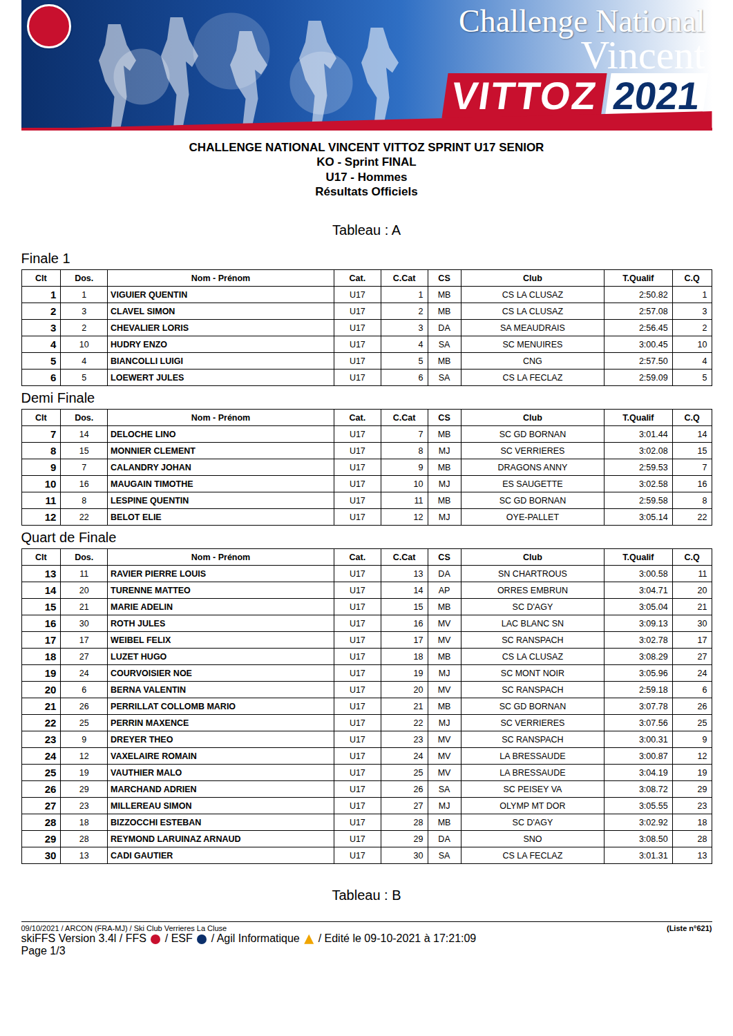Challenge National
Vincent
VITTOZ 2021
CHALLENGE NATIONAL VINCENT VITTOZ SPRINT U17 SENIOR KO - Sprint FINAL U17 - Hommes Résultats Officiels
Tableau : A
Finale 1
| Clt | Dos. | Nom - Prénom | Cat. | C.Cat | CS | Club | T.Qualif | C.Q |
| --- | --- | --- | --- | --- | --- | --- | --- | --- |
| 1 | 1 | VIGUIER QUENTIN | U17 | 1 | MB | CS LA CLUSAZ | 2:50.82 | 1 |
| 2 | 3 | CLAVEL SIMON | U17 | 2 | MB | CS LA CLUSAZ | 2:57.08 | 3 |
| 3 | 2 | CHEVALIER LORIS | U17 | 3 | DA | SA MEAUDRAIS | 2:56.45 | 2 |
| 4 | 10 | HUDRY ENZO | U17 | 4 | SA | SC MENUIRES | 3:00.45 | 10 |
| 5 | 4 | BIANCOLLI LUIGI | U17 | 5 | MB | CNG | 2:57.50 | 4 |
| 6 | 5 | LOEWERT JULES | U17 | 6 | SA | CS LA FECLAZ | 2:59.09 | 5 |
Demi Finale
| Clt | Dos. | Nom - Prénom | Cat. | C.Cat | CS | Club | T.Qualif | C.Q |
| --- | --- | --- | --- | --- | --- | --- | --- | --- |
| 7 | 14 | DELOCHE LINO | U17 | 7 | MB | SC GD BORNAN | 3:01.44 | 14 |
| 8 | 15 | MONNIER CLEMENT | U17 | 8 | MJ | SC VERRIERES | 3:02.08 | 15 |
| 9 | 7 | CALANDRY JOHAN | U17 | 9 | MB | DRAGONS ANNY | 2:59.53 | 7 |
| 10 | 16 | MAUGAIN TIMOTHE | U17 | 10 | MJ | ES SAUGETTE | 3:02.58 | 16 |
| 11 | 8 | LESPINE QUENTIN | U17 | 11 | MB | SC GD BORNAN | 2:59.58 | 8 |
| 12 | 22 | BELOT ELIE | U17 | 12 | MJ | OYE-PALLET | 3:05.14 | 22 |
Quart de Finale
| Clt | Dos. | Nom - Prénom | Cat. | C.Cat | CS | Club | T.Qualif | C.Q |
| --- | --- | --- | --- | --- | --- | --- | --- | --- |
| 13 | 11 | RAVIER PIERRE LOUIS | U17 | 13 | DA | SN CHARTROUS | 3:00.58 | 11 |
| 14 | 20 | TURENNE MATTEO | U17 | 14 | AP | ORRES EMBRUN | 3:04.71 | 20 |
| 15 | 21 | MARIE ADELIN | U17 | 15 | MB | SC D'AGY | 3:05.04 | 21 |
| 16 | 30 | ROTH JULES | U17 | 16 | MV | LAC BLANC SN | 3:09.13 | 30 |
| 17 | 17 | WEIBEL FELIX | U17 | 17 | MV | SC RANSPACH | 3:02.78 | 17 |
| 18 | 27 | LUZET HUGO | U17 | 18 | MB | CS LA CLUSAZ | 3:08.29 | 27 |
| 19 | 24 | COURVOISIER NOE | U17 | 19 | MJ | SC MONT NOIR | 3:05.96 | 24 |
| 20 | 6 | BERNA VALENTIN | U17 | 20 | MV | SC RANSPACH | 2:59.18 | 6 |
| 21 | 26 | PERRILLAT COLLOMB MARIO | U17 | 21 | MB | SC GD BORNAN | 3:07.78 | 26 |
| 22 | 25 | PERRIN MAXENCE | U17 | 22 | MJ | SC VERRIERES | 3:07.56 | 25 |
| 23 | 9 | DREYER THEO | U17 | 23 | MV | SC RANSPACH | 3:00.31 | 9 |
| 24 | 12 | VAXELAIRE ROMAIN | U17 | 24 | MV | LA BRESSAUDE | 3:00.87 | 12 |
| 25 | 19 | VAUTHIER MALO | U17 | 25 | MV | LA BRESSAUDE | 3:04.19 | 19 |
| 26 | 29 | MARCHAND ADRIEN | U17 | 26 | SA | SC PEISEY VA | 3:08.72 | 29 |
| 27 | 23 | MILLEREAU SIMON | U17 | 27 | MJ | OLYMP MT DOR | 3:05.55 | 23 |
| 28 | 18 | BIZZOCCHI ESTEBAN | U17 | 28 | MB | SC D'AGY | 3:02.92 | 18 |
| 29 | 28 | REYMOND LARUINAZ ARNAUD | U17 | 29 | DA | SNO | 3:08.50 | 28 |
| 30 | 13 | CADI GAUTIER | U17 | 30 | SA | CS LA FECLAZ | 3:01.31 | 13 |
Tableau : B
09/10/2021 / ARCON (FRA-MJ) / Ski Club Verrieres La Cluse
(Liste n°621)
skiFFS Version 3.4l / FFS / ESF / Agil Informatique / Edité le 09-10-2021 à 17:21:09
Page 1/3